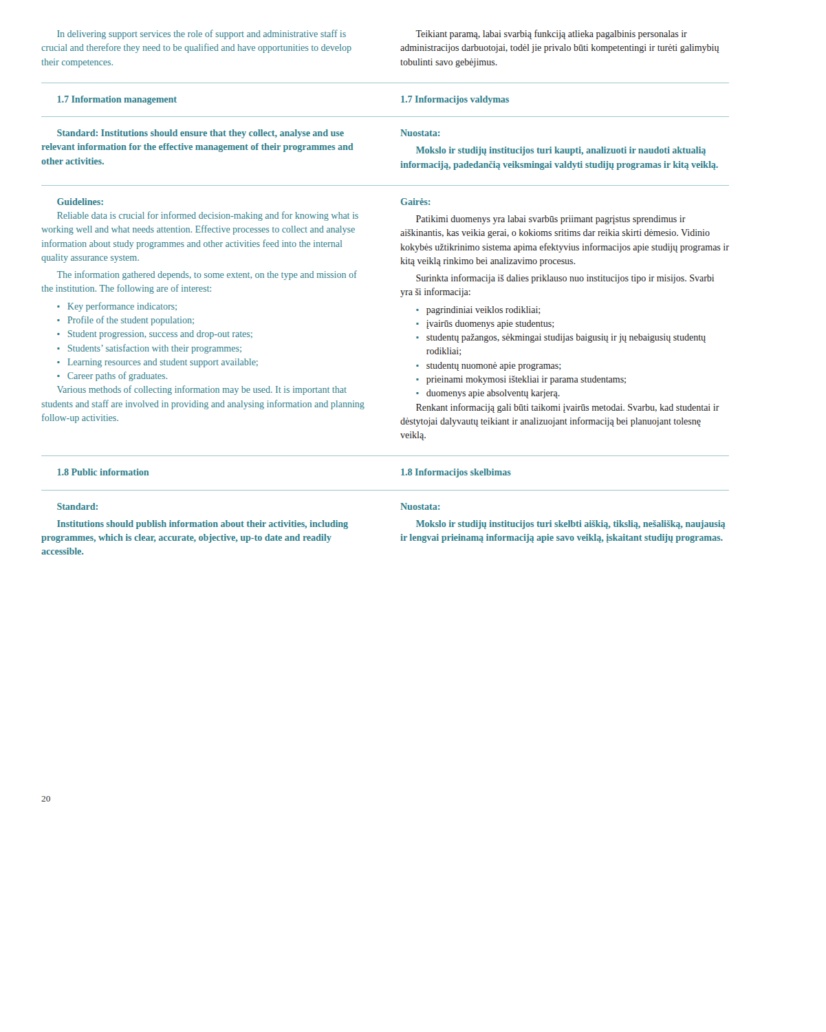| In delivering support services the role of support and administrative staff is crucial and therefore they need to be qualified and have opportunities to develop their competences. | Teikiant paramą, labai svarbią funkciją atlieka pagalbinis personalas ir administracijos darbuotojai, todėl jie privalo būti kompetentingi ir turėti galimybių tobulinti savo gebėjimus. |
| 1.7 Information management | 1.7 Informacijos valdymas |
| Standard: Institutions should ensure that they collect, analyse and use relevant information for the effective management of their programmes and other activities. | Nuostata: Mokslo ir studijų institucijos turi kaupti, analizuoti ir naudoti aktualią informaciją, padedančią veiksmingai valdyti studijų programas ir kitą veiklą. |
| Guidelines: Reliable data is crucial for informed decision-making and for knowing what is working well and what needs attention. Effective processes to collect and analyse information about study programmes and other activities feed into the internal quality assurance system. The information gathered depends, to some extent, on the type and mission of the institution. The following are of interest: Key performance indicators; Profile of the student population; Student progression, success and drop-out rates; Students’ satisfaction with their programmes; Learning resources and student support available; Career paths of graduates. Various methods of collecting information may be used. It is important that students and staff are involved in providing and analysing information and planning follow-up activities. | Gairės: Patikimi duomenys yra labai svarbūs priimant pagrįstus sprendimus ir aiškinantis, kas veikia gerai, o kokioms sritims dar reikia skirti dėmesio. Vidinio kokybės užtikrinimo sistema apima efektyvius informacijos apie studijų programas ir kitą veiklą rinkimo bei analizavimo procesus. Surinkta informacija iš dalies priklauso nuo institucijos tipo ir misijos. Svarbi yra ši informacija: pagrindiniai veiklos rodikliai; įvairūs duomenys apie studentus; studentų pažangos, sėkmingai studijas baigusių ir jų nebaigusių studentų rodikliai; studentų nuomonė apie programas; prieinami mokymosi ištekliai ir parama studentams; duomenys apie absolventų karjerą. Renkant informaciją gali būti taikomi įvairūs metodai. Svarbu, kad studentai ir dėstytojai dalyvautų teikiant ir analizuojant informaciją bei planuojant tolesnę veiklą. |
| 1.8 Public information | 1.8 Informacijos skelbimas |
| Standard: Institutions should publish information about their activities, including programmes, which is clear, accurate, objective, up-to date and readily accessible. | Nuostata: Mokslo ir studijų institucijos turi skelbti aiškią, tikslią, nešališką, naujausią ir lengvai prieinamą informaciją apie savo veiklą, įskaitant studijų programas. |
20